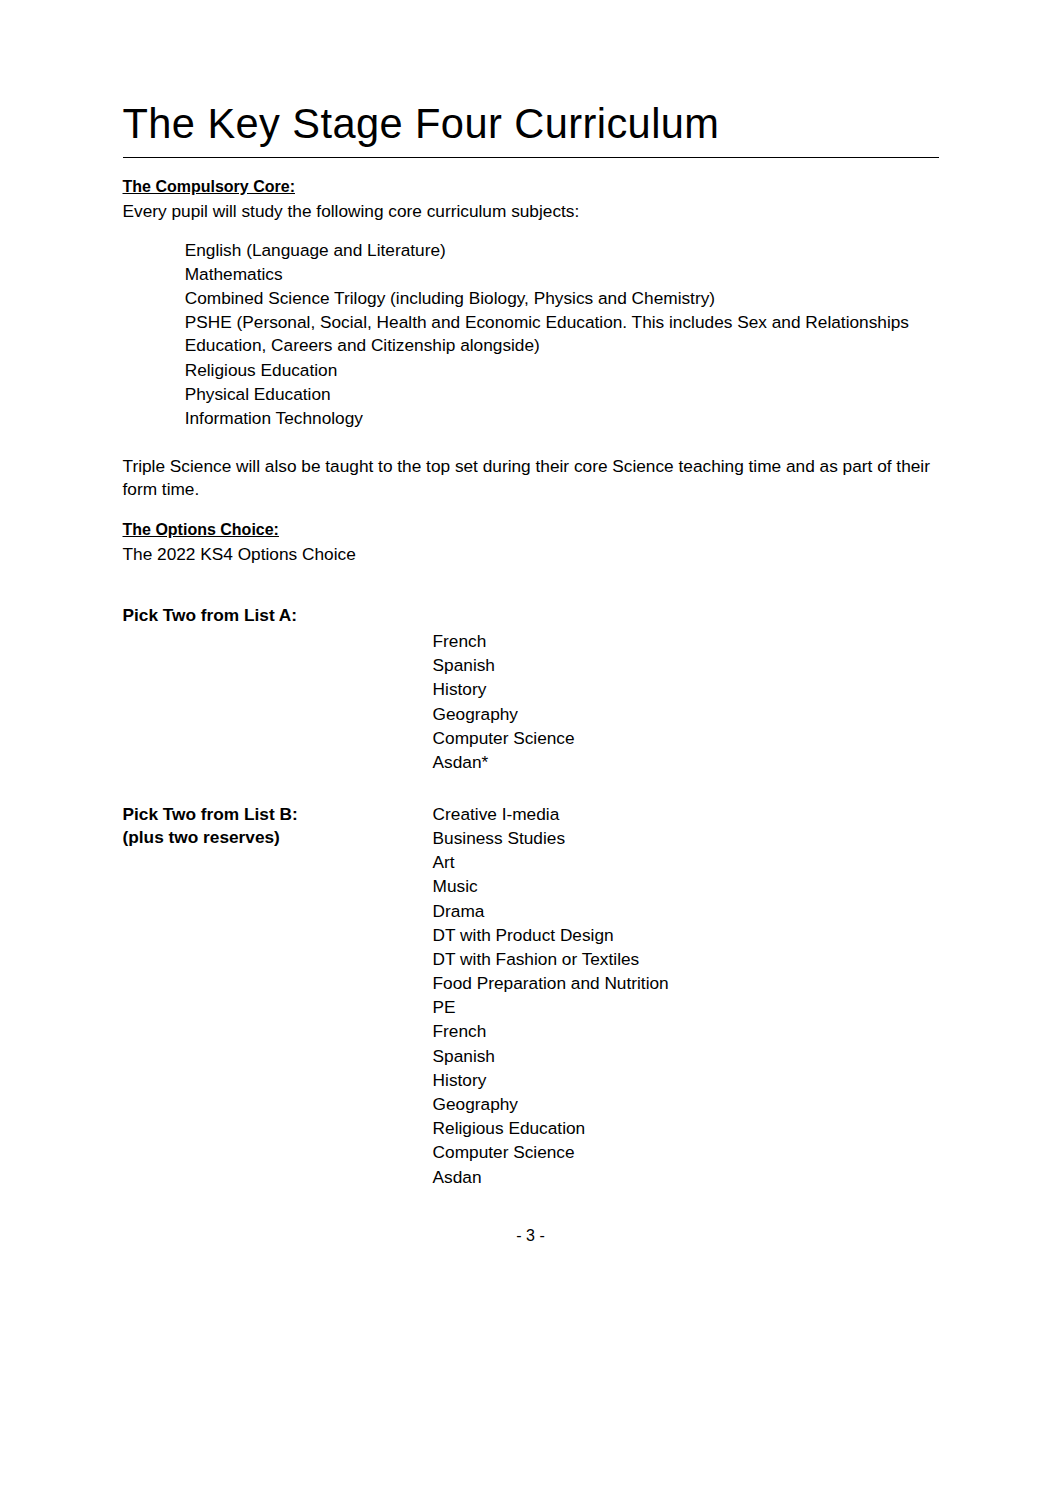The Key Stage Four Curriculum
The Compulsory Core:
Every pupil will study the following core curriculum subjects:
English (Language and Literature)
Mathematics
Combined Science Trilogy (including Biology, Physics and Chemistry)
PSHE (Personal, Social, Health and Economic Education. This includes Sex and Relationships Education, Careers and Citizenship alongside)
Religious Education
Physical Education
Information Technology
Triple Science will also be taught to the top set during their core Science teaching time and as part of their form time.
The Options Choice:
The 2022 KS4 Options Choice
| Pick Two from List A: | French Spanish History Geography Computer Science Asdan* |
| Pick Two from List B: (plus two reserves) | Creative I-media Business Studies Art Music Drama DT with Product Design DT with Fashion or Textiles Food Preparation and Nutrition PE French Spanish History Geography Religious Education Computer Science Asdan |
- 3 -